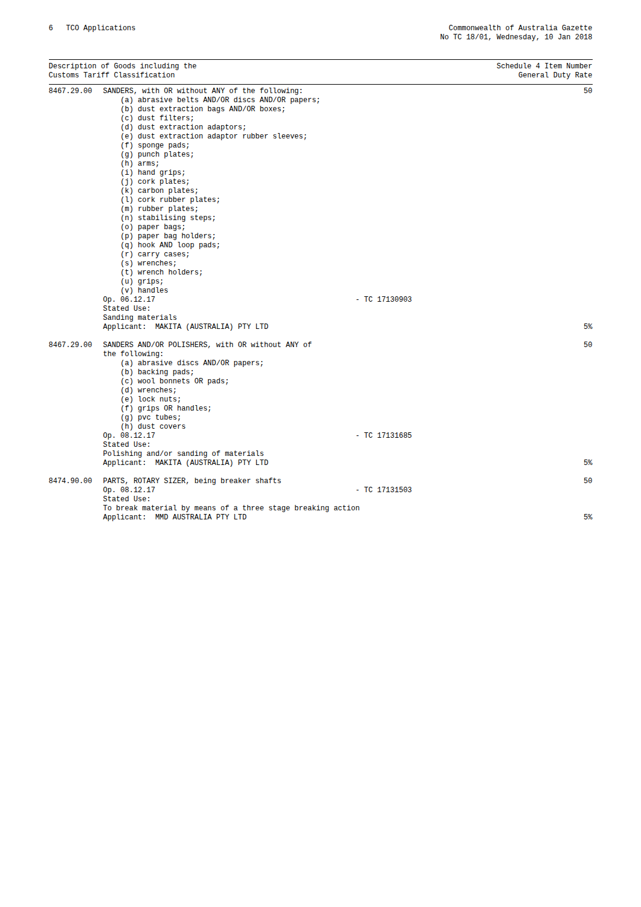6 TCO Applications
Commonwealth of Australia Gazette No TC 18/01, Wednesday, 10 Jan 2018
Description of Goods including the Customs Tariff Classification
Schedule 4 Item Number General Duty Rate
| 8467.29.00 | SANDERS, with OR without ANY of the following: (a) abrasive belts AND/OR discs AND/OR papers; (b) dust extraction bags AND/OR boxes; (c) dust filters; (d) dust extraction adaptors; (e) dust extraction adaptor rubber sleeves; (f) sponge pads; (g) punch plates; (h) arms; (i) hand grips; (j) cork plates; (k) carbon plates; (l) cork rubber plates; (m) rubber plates; (n) stabilising steps; (o) paper bags; (p) paper bag holders; (q) hook AND loop pads; (r) carry cases; (s) wrenches; (t) wrench holders; (u) grips; (v) handles | 50 |
| | Op. 06.12.17 - TC 17130903 | |
| | Stated Use: Sanding materials | |
| | Applicant: MAKITA (AUSTRALIA) PTY LTD | 5% |
| 8467.29.00 | SANDERS AND/OR POLISHERS, with OR without ANY of the following: (a) abrasive discs AND/OR papers; (b) backing pads; (c) wool bonnets OR pads; (d) wrenches; (e) lock nuts; (f) grips OR handles; (g) pvc tubes; (h) dust covers | 50 |
| | Op. 08.12.17 - TC 17131685 | |
| | Stated Use: Polishing and/or sanding of materials | |
| | Applicant: MAKITA (AUSTRALIA) PTY LTD | 5% |
| 8474.90.00 | PARTS, ROTARY SIZER, being breaker shafts Op. 08.12.17 - TC 17131503 | 50 |
| | Stated Use: To break material by means of a three stage breaking action | |
| | Applicant: MMD AUSTRALIA PTY LTD | 5% |